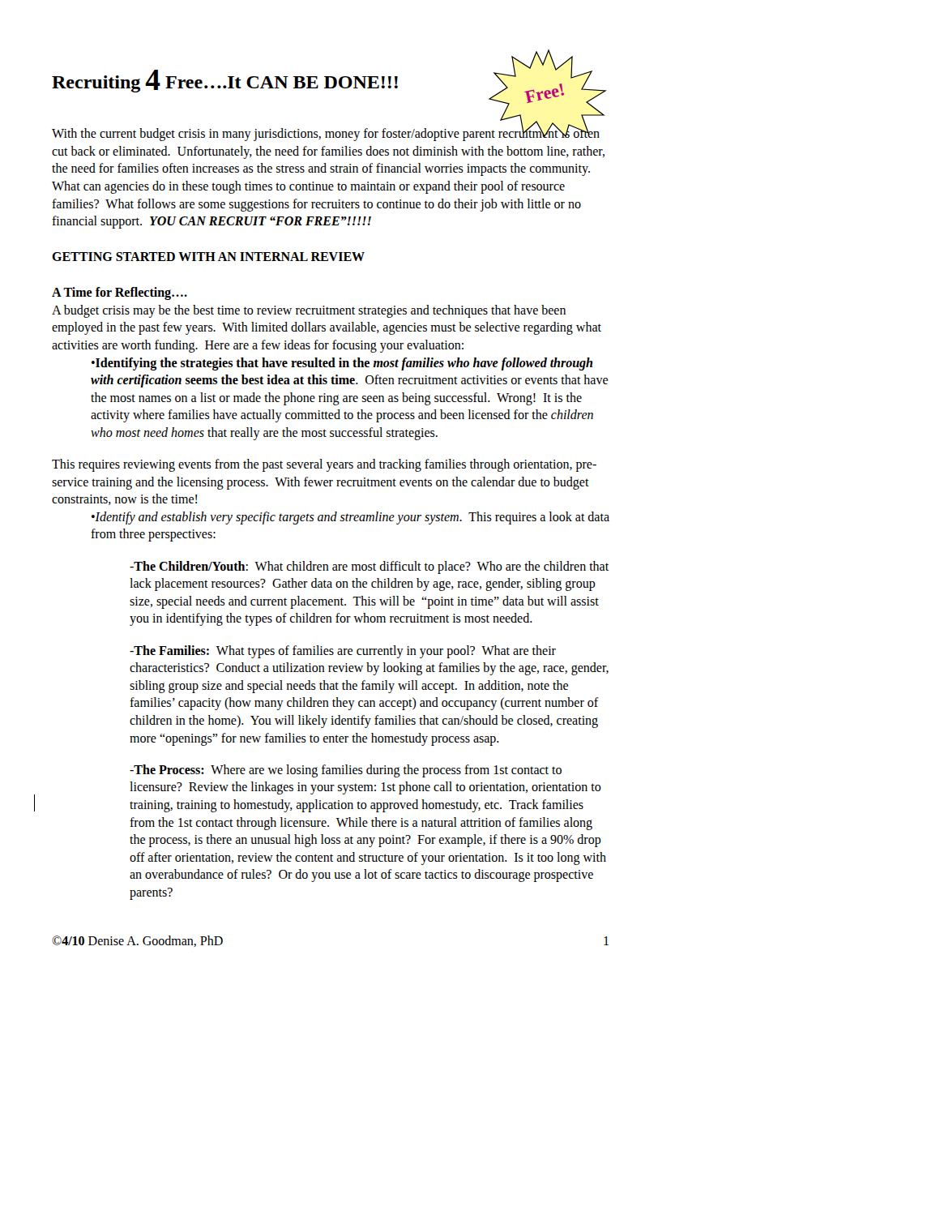Free!
Recruiting 4 Free….It CAN BE DONE!!!
With the current budget crisis in many jurisdictions, money for foster/adoptive parent recruitment is often cut back or eliminated. Unfortunately, the need for families does not diminish with the bottom line, rather, the need for families often increases as the stress and strain of financial worries impacts the community. What can agencies do in these tough times to continue to maintain or expand their pool of resource families? What follows are some suggestions for recruiters to continue to do their job with little or no financial support. YOU CAN RECRUIT “FOR FREE”!!!!!
GETTING STARTED WITH AN INTERNAL REVIEW
A Time for Reflecting….
A budget crisis may be the best time to review recruitment strategies and techniques that have been employed in the past few years. With limited dollars available, agencies must be selective regarding what activities are worth funding. Here are a few ideas for focusing your evaluation:
•Identifying the strategies that have resulted in the most families who have followed through with certification seems the best idea at this time. Often recruitment activities or events that have the most names on a list or made the phone ring are seen as being successful. Wrong! It is the activity where families have actually committed to the process and been licensed for the children who most need homes that really are the most successful strategies.
This requires reviewing events from the past several years and tracking families through orientation, pre-service training and the licensing process. With fewer recruitment events on the calendar due to budget constraints, now is the time!
•Identify and establish very specific targets and streamline your system. This requires a look at data from three perspectives:
-The Children/Youth: What children are most difficult to place? Who are the children that lack placement resources? Gather data on the children by age, race, gender, sibling group size, special needs and current placement. This will be “point in time” data but will assist you in identifying the types of children for whom recruitment is most needed.
-The Families: What types of families are currently in your pool? What are their characteristics? Conduct a utilization review by looking at families by the age, race, gender, sibling group size and special needs that the family will accept. In addition, note the families’ capacity (how many children they can accept) and occupancy (current number of children in the home). You will likely identify families that can/should be closed, creating more “openings” for new families to enter the homestudy process asap.
-The Process: Where are we losing families during the process from 1st contact to licensure? Review the linkages in your system: 1st phone call to orientation, orientation to training, training to homestudy, application to approved homestudy, etc. Track families from the 1st contact through licensure. While there is a natural attrition of families along the process, is there an unusual high loss at any point? For example, if there is a 90% drop off after orientation, review the content and structure of your orientation. Is it too long with an overabundance of rules? Or do you use a lot of scare tactics to discourage prospective parents?
©4/10 Denise A. Goodman, PhD
1